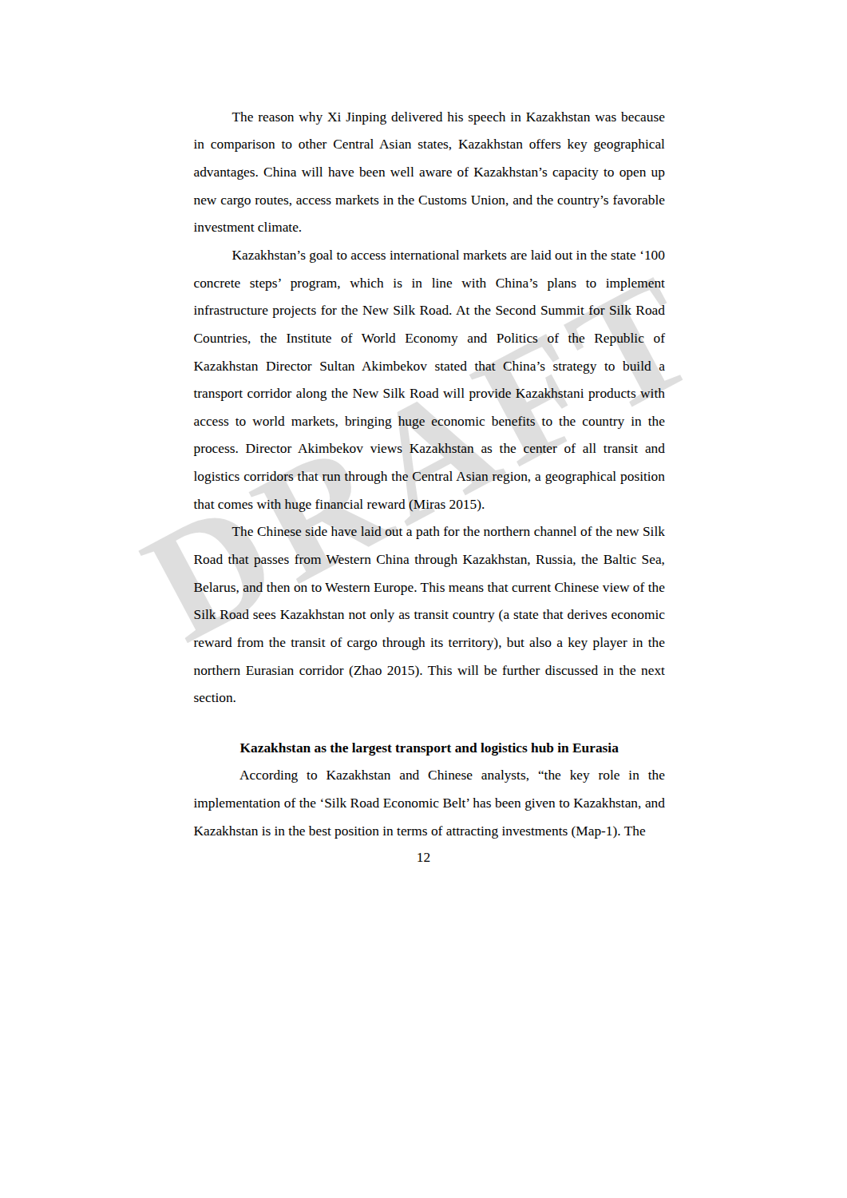DRAFT
The reason why Xi Jinping delivered his speech in Kazakhstan was because in comparison to other Central Asian states, Kazakhstan offers key geographical advantages. China will have been well aware of Kazakhstan’s capacity to open up new cargo routes, access markets in the Customs Union, and the country’s favorable investment climate.
Kazakhstan’s goal to access international markets are laid out in the state ‘100 concrete steps’ program, which is in line with China’s plans to implement infrastructure projects for the New Silk Road. At the Second Summit for Silk Road Countries, the Institute of World Economy and Politics of the Republic of Kazakhstan Director Sultan Akimbekov stated that China’s strategy to build a transport corridor along the New Silk Road will provide Kazakhstani products with access to world markets, bringing huge economic benefits to the country in the process. Director Akimbekov views Kazakhstan as the center of all transit and logistics corridors that run through the Central Asian region, a geographical position that comes with huge financial reward (Miras 2015).
The Chinese side have laid out a path for the northern channel of the new Silk Road that passes from Western China through Kazakhstan, Russia, the Baltic Sea, Belarus, and then on to Western Europe. This means that current Chinese view of the Silk Road sees Kazakhstan not only as transit country (a state that derives economic reward from the transit of cargo through its territory), but also a key player in the northern Eurasian corridor (Zhao 2015). This will be further discussed in the next section.
Kazakhstan as the largest transport and logistics hub in Eurasia
According to Kazakhstan and Chinese analysts, “the key role in the implementation of the ‘Silk Road Economic Belt’ has been given to Kazakhstan, and Kazakhstan is in the best position in terms of attracting investments (Map-1). The
12